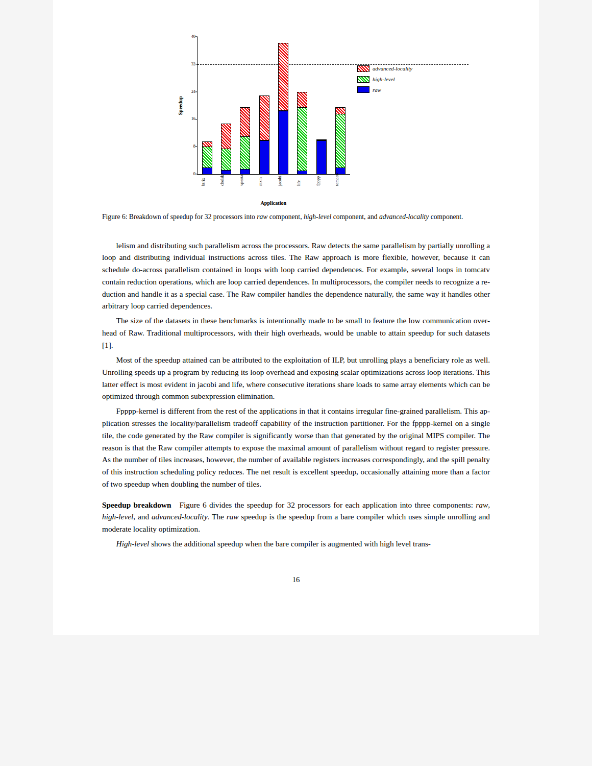0
8
16
24
32
40
Speedup
btrix cholsky vpenta mxm jacobi life fpppp tomcatv
Application
advanced-locality
high-level
raw
Figure 6: Breakdown of speedup for 32 processors into raw component, high-level component, and advanced-locality component.
lelism and distributing such parallelism across the processors. Raw detects the same parallelism by partially unrolling a loop and distributing individual instructions across tiles. The Raw approach is more flexible, however, because it can schedule do-across parallelism contained in loops with loop carried dependences. For example, several loops in tomcatv contain reduction operations, which are loop carried dependences. In multiprocessors, the compiler needs to recognize a reduction and handle it as a special case. The Raw compiler handles the dependence naturally, the same way it handles other arbitrary loop carried dependences.
The size of the datasets in these benchmarks is intentionally made to be small to feature the low communication overhead of Raw. Traditional multiprocessors, with their high overheads, would be unable to attain speedup for such datasets [1].
Most of the speedup attained can be attributed to the exploitation of ILP, but unrolling plays a beneficiary role as well. Unrolling speeds up a program by reducing its loop overhead and exposing scalar optimizations across loop iterations. This latter effect is most evident in jacobi and life, where consecutive iterations share loads to same array elements which can be optimized through common subexpression elimination.
Fpppp-kernel is different from the rest of the applications in that it contains irregular fine-grained parallelism. This application stresses the locality/parallelism tradeoff capability of the instruction partitioner. For the fpppp-kernel on a single tile, the code generated by the Raw compiler is significantly worse than that generated by the original MIPS compiler. The reason is that the Raw compiler attempts to expose the maximal amount of parallelism without regard to register pressure. As the number of tiles increases, however, the number of available registers increases correspondingly, and the spill penalty of this instruction scheduling policy reduces. The net result is excellent speedup, occasionally attaining more than a factor of two speedup when doubling the number of tiles.
Speedup breakdown Figure 6 divides the speedup for 32 processors for each application into three components: raw, high-level, and advanced-locality. The raw speedup is the speedup from a bare compiler which uses simple unrolling and moderate locality optimization.
High-level shows the additional speedup when the bare compiler is augmented with high level trans-
16